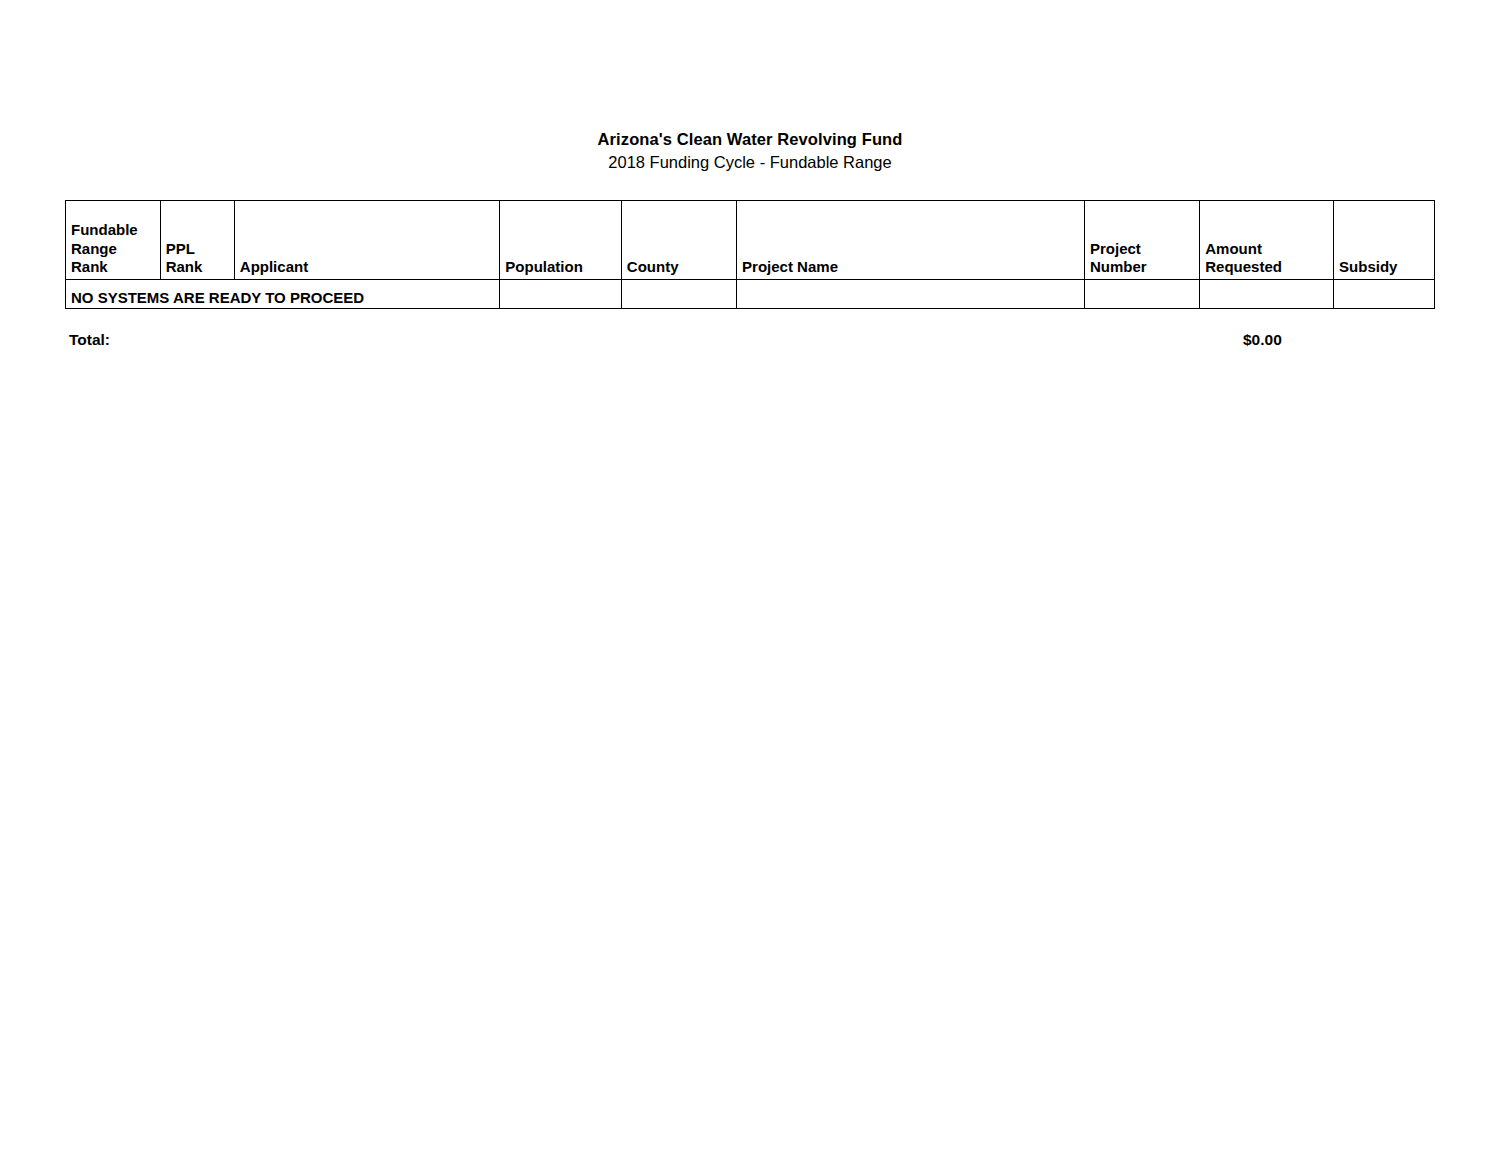Arizona's Clean Water Revolving Fund
2018 Funding Cycle - Fundable Range
| Fundable Range Rank | PPL Rank | Applicant | Population | County | Project Name | Project Number | Amount Requested | Subsidy |
| --- | --- | --- | --- | --- | --- | --- | --- | --- |
| NO SYSTEMS ARE READY TO PROCEED | | | | | | |
Total: $0.00